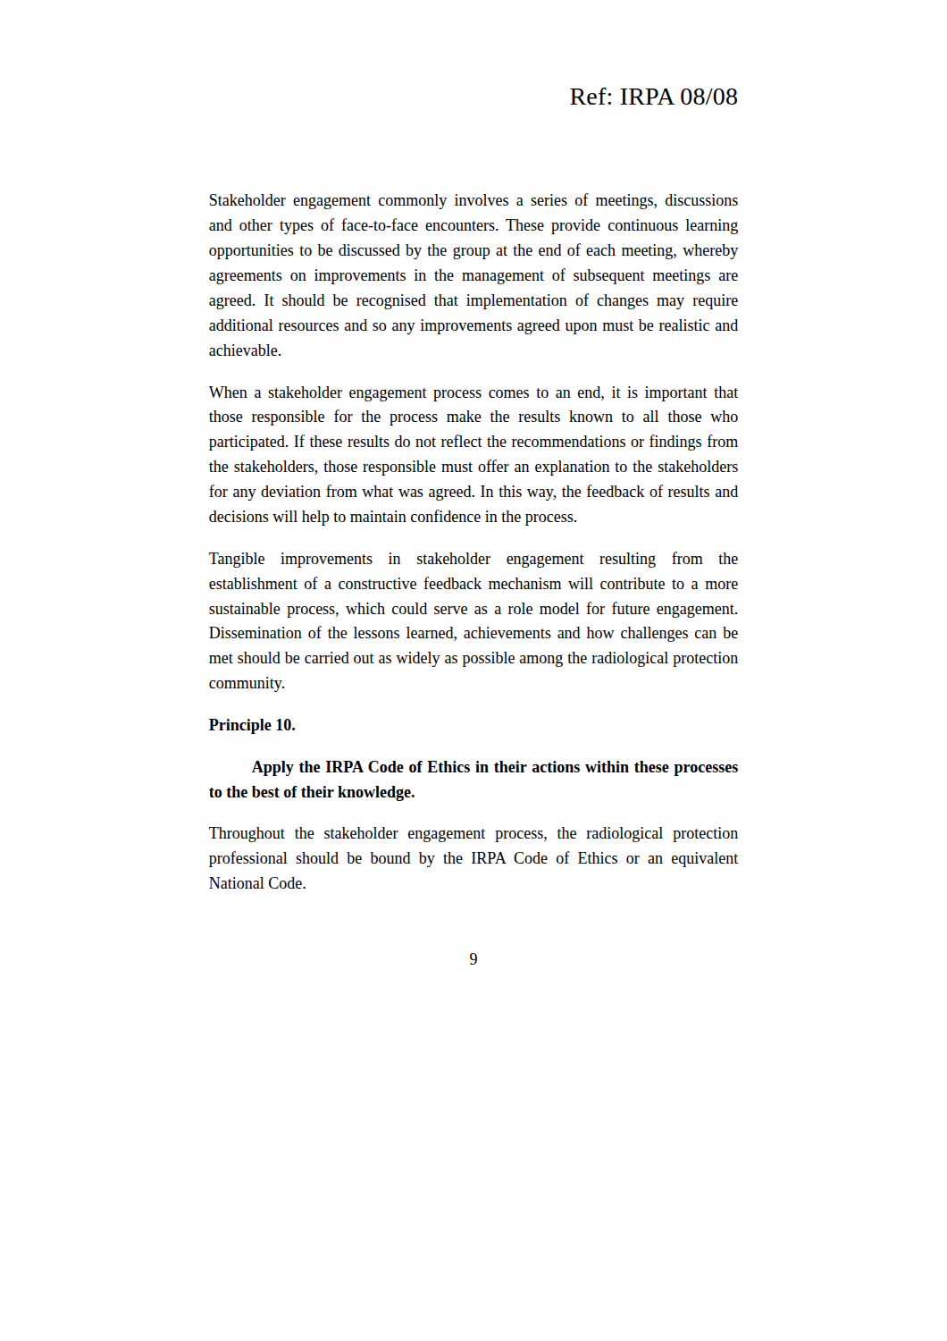Ref: IRPA 08/08
Stakeholder engagement commonly involves a series of meetings, discussions and other types of face-to-face encounters. These provide continuous learning opportunities to be discussed by the group at the end of each meeting, whereby agreements on improvements in the management of subsequent meetings are agreed. It should be recognised that implementation of changes may require additional resources and so any improvements agreed upon must be realistic and achievable.
When a stakeholder engagement process comes to an end, it is important that those responsible for the process make the results known to all those who participated. If these results do not reflect the recommendations or findings from the stakeholders, those responsible must offer an explanation to the stakeholders for any deviation from what was agreed. In this way, the feedback of results and decisions will help to maintain confidence in the process.
Tangible improvements in stakeholder engagement resulting from the establishment of a constructive feedback mechanism will contribute to a more sustainable process, which could serve as a role model for future engagement. Dissemination of the lessons learned, achievements and how challenges can be met should be carried out as widely as possible among the radiological protection community.
Principle 10.
Apply the IRPA Code of Ethics in their actions within these processes to the best of their knowledge.
Throughout the stakeholder engagement process, the radiological protection professional should be bound by the IRPA Code of Ethics or an equivalent National Code.
9